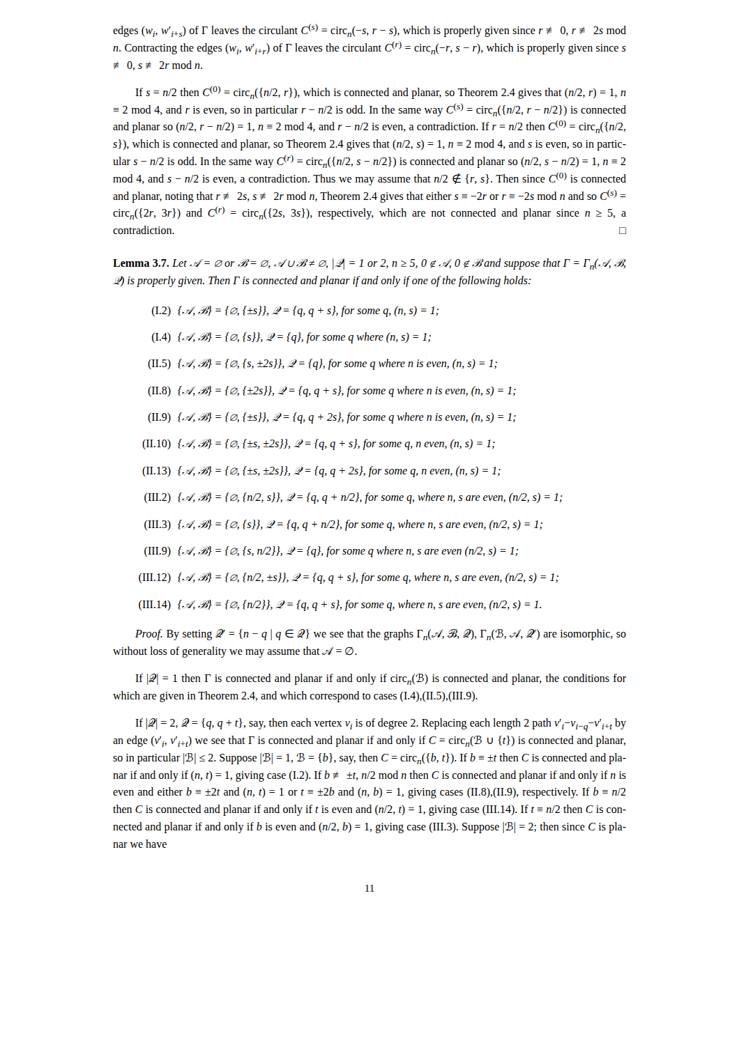edges (wi, w′i+s) of Γ leaves the circulant C(s) = circn(−s, r − s), which is properly given since r ≢ 0, r ≢ 2s mod n. Contracting the edges (wi, w′i+r) of Γ leaves the circulant C(r) = circn(−r, s − r), which is properly given since s ≢ 0, s ≢ 2r mod n.
If s = n/2 then C(0) = circn({n/2, r}), which is connected and planar, so Theorem 2.4 gives that (n/2, r) = 1, n ≡ 2 mod 4, and r is even, so in particular r − n/2 is odd. In the same way C(s) = circn({n/2, r − n/2}) is connected and planar so (n/2, r − n/2) = 1, n ≡ 2 mod 4, and r − n/2 is even, a contradiction. If r = n/2 then C(0) = circn({n/2, s}), which is connected and planar, so Theorem 2.4 gives that (n/2, s) = 1, n ≡ 2 mod 4, and s is even, so in particular s − n/2 is odd. In the same way C(r) = circn({n/2, s − n/2}) is connected and planar so (n/2, s − n/2) = 1, n ≡ 2 mod 4, and s − n/2 is even, a contradiction. Thus we may assume that n/2 ∉ {r, s}. Then since C(0) is connected and planar, noting that r ≢ 2s, s ≢ 2r mod n, Theorem 2.4 gives that either s ≡ −2r or r ≡ −2s mod n and so C(s) = circn({2r, 3r}) and C(r) = circn({2s, 3s}), respectively, which are not connected and planar since n ≥ 5, a contradiction. □
Lemma 3.7. Let 𝒜 = ∅ or ℬ = ∅, 𝒜 ∪ ℬ ≠ ∅, |𝒬| = 1 or 2, n ≥ 5, 0 ∉ 𝒜, 0 ∉ ℬ and suppose that Γ = Γn(𝒜, ℬ, 𝒬) is properly given. Then Γ is connected and planar if and only if one of the following holds:
(I.2){𝒜, ℬ} = {∅, {±s}}, 𝒬 = {q, q + s}, for some q, (n, s) = 1;
(I.4){𝒜, ℬ} = {∅, {s}}, 𝒬 = {q}, for some q where (n, s) = 1;
(II.5){𝒜, ℬ} = {∅, {s, ±2s}}, 𝒬 = {q}, for some q where n is even, (n, s) = 1;
(II.8){𝒜, ℬ} = {∅, {±2s}}, 𝒬 = {q, q + s}, for some q where n is even, (n, s) = 1;
(II.9){𝒜, ℬ} = {∅, {±s}}, 𝒬 = {q, q + 2s}, for some q where n is even, (n, s) = 1;
(II.10){𝒜, ℬ} = {∅, {±s, ±2s}}, 𝒬 = {q, q + s}, for some q, n even, (n, s) = 1;
(II.13){𝒜, ℬ} = {∅, {±s, ±2s}}, 𝒬 = {q, q + 2s}, for some q, n even, (n, s) = 1;
(III.2){𝒜, ℬ} = {∅, {n/2, s}}, 𝒬 = {q, q + n/2}, for some q, where n, s are even, (n/2, s) = 1;
(III.3){𝒜, ℬ} = {∅, {s}}, 𝒬 = {q, q + n/2}, for some q, where n, s are even, (n/2, s) = 1;
(III.9){𝒜, ℬ} = {∅, {s, n/2}}, 𝒬 = {q}, for some q where n, s are even (n/2, s) = 1;
(III.12){𝒜, ℬ} = {∅, {n/2, ±s}}, 𝒬 = {q, q + s}, for some q, where n, s are even, (n/2, s) = 1;
(III.14){𝒜, ℬ} = {∅, {n/2}}, 𝒬 = {q, q + s}, for some q, where n, s are even, (n/2, s) = 1.
Proof. By setting 𝒬′ = {n − q | q ∈ 𝒬} we see that the graphs Γn(𝒜, ℬ, 𝒬), Γn(ℬ, 𝒜, 𝒬′) are isomorphic, so without loss of generality we may assume that 𝒜 = ∅.
If |𝒬| = 1 then Γ is connected and planar if and only if circn(ℬ) is connected and planar, the conditions for which are given in Theorem 2.4, and which correspond to cases (I.4),(II.5),(III.9).
If |𝒬| = 2, 𝒬 = {q, q + t}, say, then each vertex vi is of degree 2. Replacing each length 2 path v′i−vi−q−v′i+t by an edge (v′i, v′i+t) we see that Γ is connected and planar if and only if C = circn(ℬ ∪ {t}) is connected and planar, so in particular |ℬ| ≤ 2. Suppose |ℬ| = 1, ℬ = {b}, say, then C = circn({b, t}). If b ≡ ±t then C is connected and planar if and only if (n, t) = 1, giving case (I.2). If b ≢ ±t, n/2 mod n then C is connected and planar if and only if n is even and either b ≡ ±2t and (n, t) = 1 or t ≡ ±2b and (n, b) = 1, giving cases (II.8),(II.9), respectively. If b ≡ n/2 then C is connected and planar if and only if t is even and (n/2, t) = 1, giving case (III.14). If t ≡ n/2 then C is connected and planar if and only if b is even and (n/2, b) = 1, giving case (III.3). Suppose |ℬ| = 2; then since C is planar we have
11